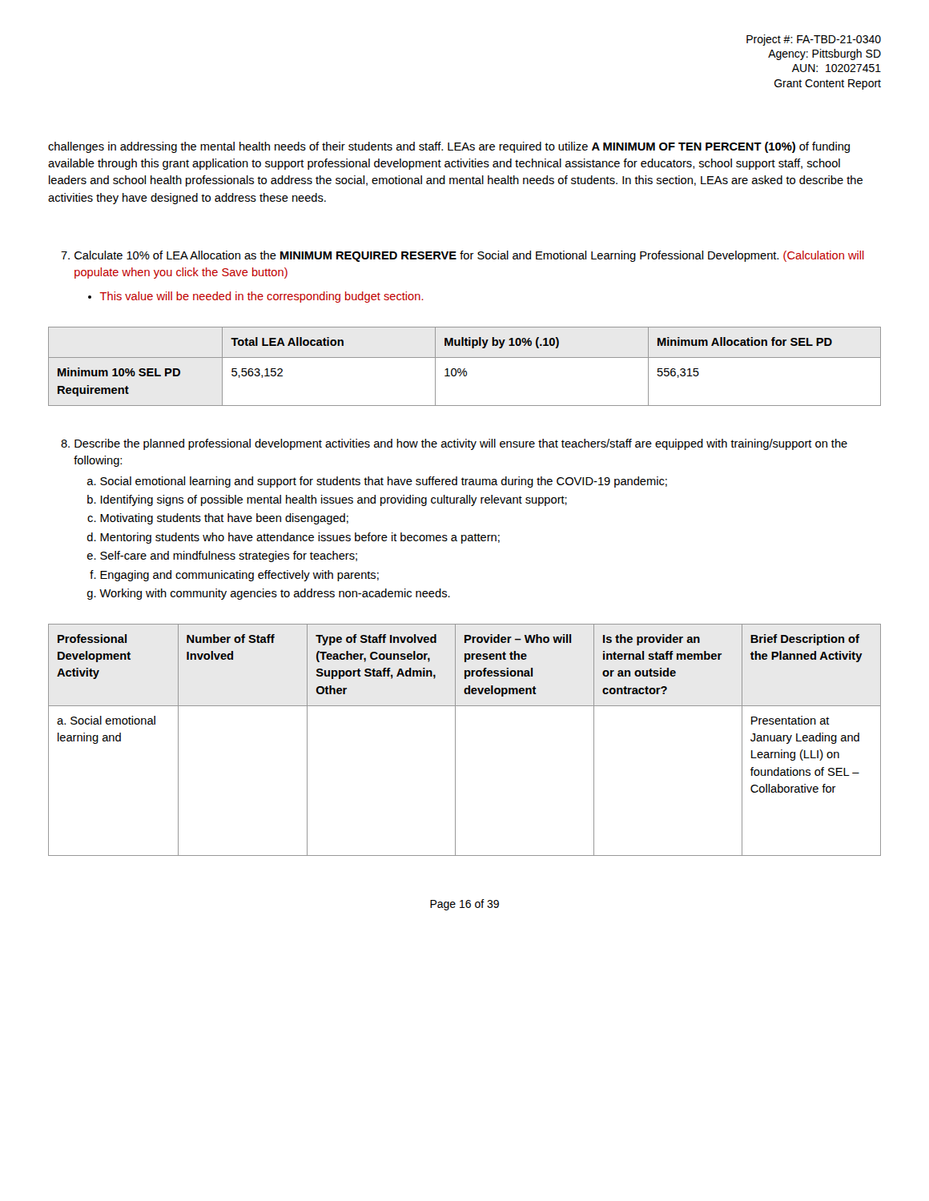Project #: FA-TBD-21-0340
Agency: Pittsburgh SD
AUN: 102027451
Grant Content Report
challenges in addressing the mental health needs of their students and staff. LEAs are required to utilize A MINIMUM OF TEN PERCENT (10%) of funding available through this grant application to support professional development activities and technical assistance for educators, school support staff, school leaders and school health professionals to address the social, emotional and mental health needs of students. In this section, LEAs are asked to describe the activities they have designed to address these needs.
Calculate 10% of LEA Allocation as the MINIMUM REQUIRED RESERVE for Social and Emotional Learning Professional Development. (Calculation will populate when you click the Save button)
This value will be needed in the corresponding budget section.
| | Total LEA Allocation | Multiply by 10% (.10) | Minimum Allocation for SEL PD |
| --- | --- | --- | --- |
| Minimum 10% SEL PD Requirement | 5,563,152 | 10% | 556,315 |
Describe the planned professional development activities and how the activity will ensure that teachers/staff are equipped with training/support on the following:
Social emotional learning and support for students that have suffered trauma during the COVID-19 pandemic;
Identifying signs of possible mental health issues and providing culturally relevant support;
Motivating students that have been disengaged;
Mentoring students who have attendance issues before it becomes a pattern;
Self-care and mindfulness strategies for teachers;
Engaging and communicating effectively with parents;
Working with community agencies to address non-academic needs.
| Professional Development Activity | Number of Staff Involved | Type of Staff Involved (Teacher, Counselor, Support Staff, Admin, Other | Provider – Who will present the professional development | Is the provider an internal staff member or an outside contractor? | Brief Description of the Planned Activity |
| --- | --- | --- | --- | --- | --- |
| a. Social emotional learning and | | | | | Presentation at January Leading and Learning (LLI) on foundations of SEL – Collaborative for |
Page 16 of 39